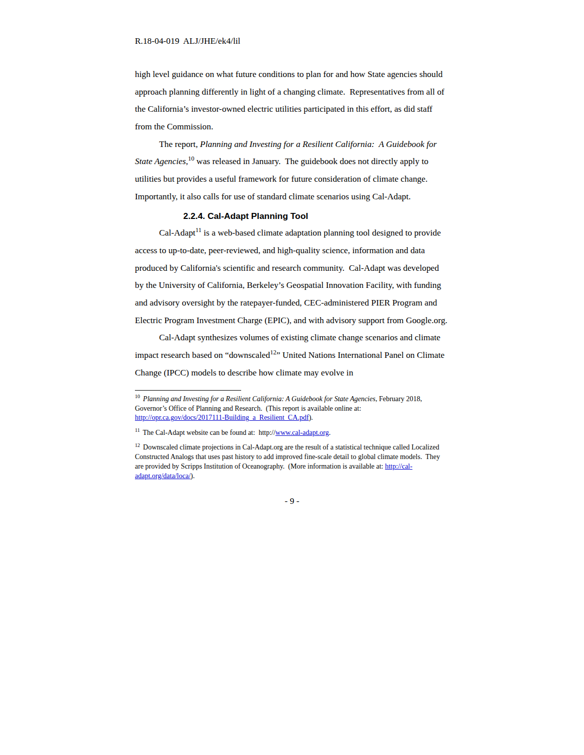R.18-04-019 ALJ/JHE/ek4/lil
high level guidance on what future conditions to plan for and how State agencies should approach planning differently in light of a changing climate. Representatives from all of the California’s investor-owned electric utilities participated in this effort, as did staff from the Commission.
The report, Planning and Investing for a Resilient California: A Guidebook for State Agencies,10 was released in January. The guidebook does not directly apply to utilities but provides a useful framework for future consideration of climate change. Importantly, it also calls for use of standard climate scenarios using Cal-Adapt.
2.2.4. Cal-Adapt Planning Tool
Cal-Adapt11 is a web-based climate adaptation planning tool designed to provide access to up-to-date, peer-reviewed, and high-quality science, information and data produced by California's scientific and research community. Cal-Adapt was developed by the University of California, Berkeley’s Geospatial Innovation Facility, with funding and advisory oversight by the ratepayer-funded, CEC-administered PIER Program and Electric Program Investment Charge (EPIC), and with advisory support from Google.org.
Cal-Adapt synthesizes volumes of existing climate change scenarios and climate impact research based on “downscaled12” United Nations International Panel on Climate Change (IPCC) models to describe how climate may evolve in
10 Planning and Investing for a Resilient California: A Guidebook for State Agencies, February 2018, Governor’s Office of Planning and Research. (This report is available online at: http://opr.ca.gov/docs/2017111-Building_a_Resilient_CA.pdf).
11 The Cal-Adapt website can be found at: http://www.cal-adapt.org.
12 Downscaled climate projections in Cal-Adapt.org are the result of a statistical technique called Localized Constructed Analogs that uses past history to add improved fine-scale detail to global climate models. They are provided by Scripps Institution of Oceanography. (More information is available at: http://cal-adapt.org/data/loca/).
- 9 -